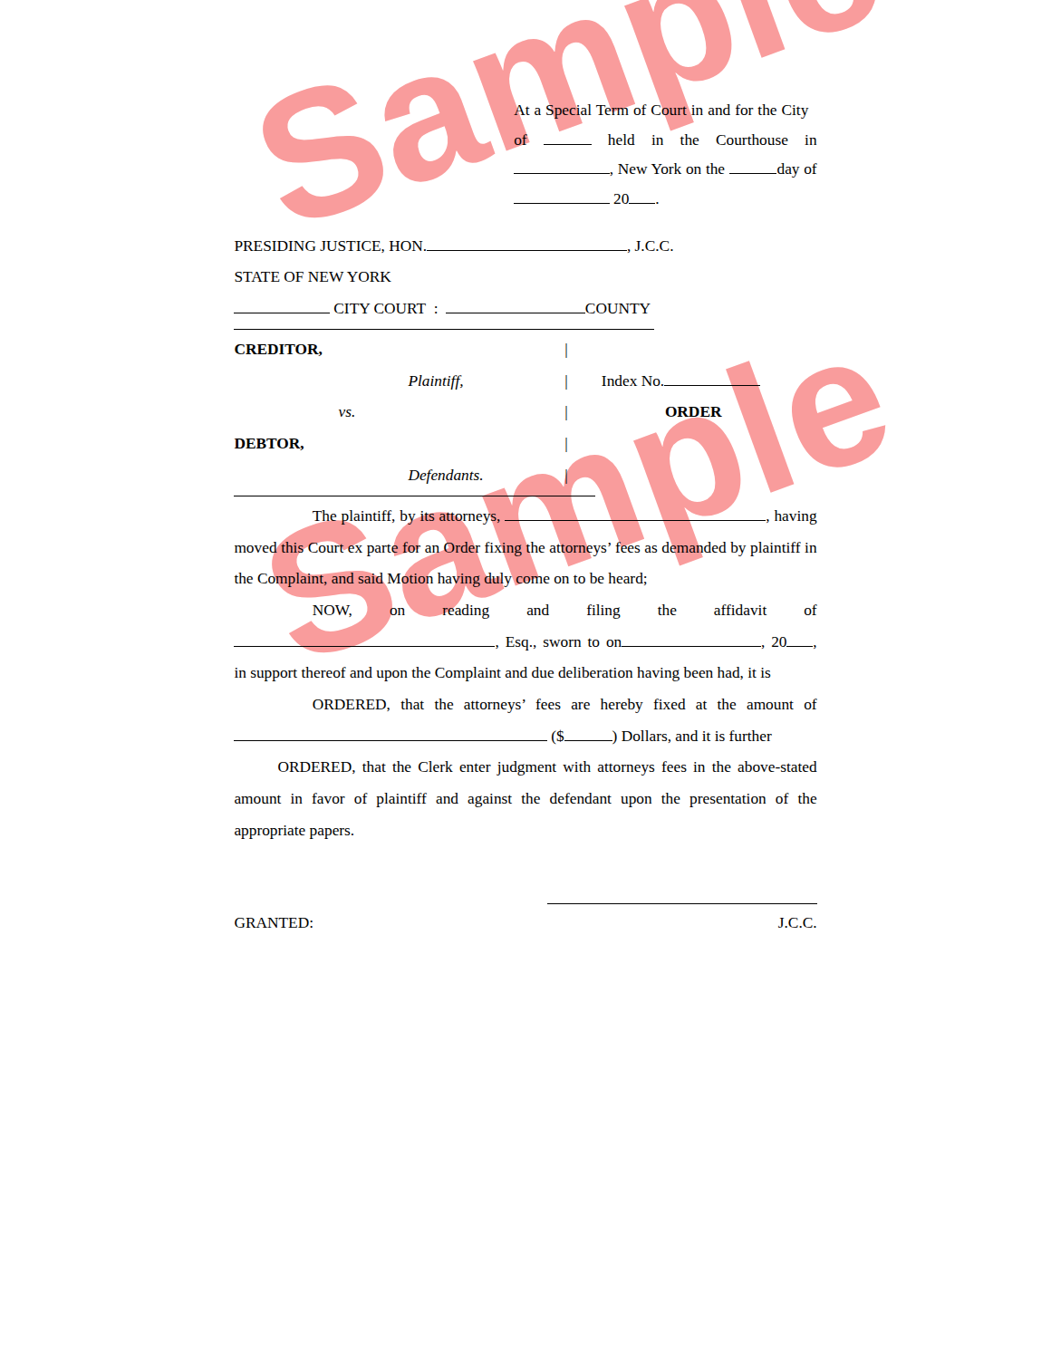Sample
Sample
At a Special Term of Court in and for the City of held in the Courthouse in , New York on the day of 20 .
PRESIDING JUSTICE, HON. , J.C.C.
STATE OF NEW YORK
CITY COURT : COUNTY
| CREDITOR, | / | |
| Plaintiff, | / | Index No. |
| vs. | / | ORDER |
| DEBTOR, | / | |
| Defendants. | / | |
The plaintiff, by its attorneys, , having moved this Court ex parte for an Order fixing the attorneys’ fees as demanded by plaintiff in the Complaint, and said Motion having duly come on to be heard;
NOW, on reading and filing the affidavit of , Esq., sworn to on , 20 , in support thereof and upon the Complaint and due deliberation having been had, it is
ORDERED, that the attorneys’ fees are hereby fixed at the amount of ($ ) Dollars, and it is further
ORDERED, that the Clerk enter judgment with attorneys fees in the above-stated amount in favor of plaintiff and against the defendant upon the presentation of the appropriate papers.
GRANTED:
J.C.C.